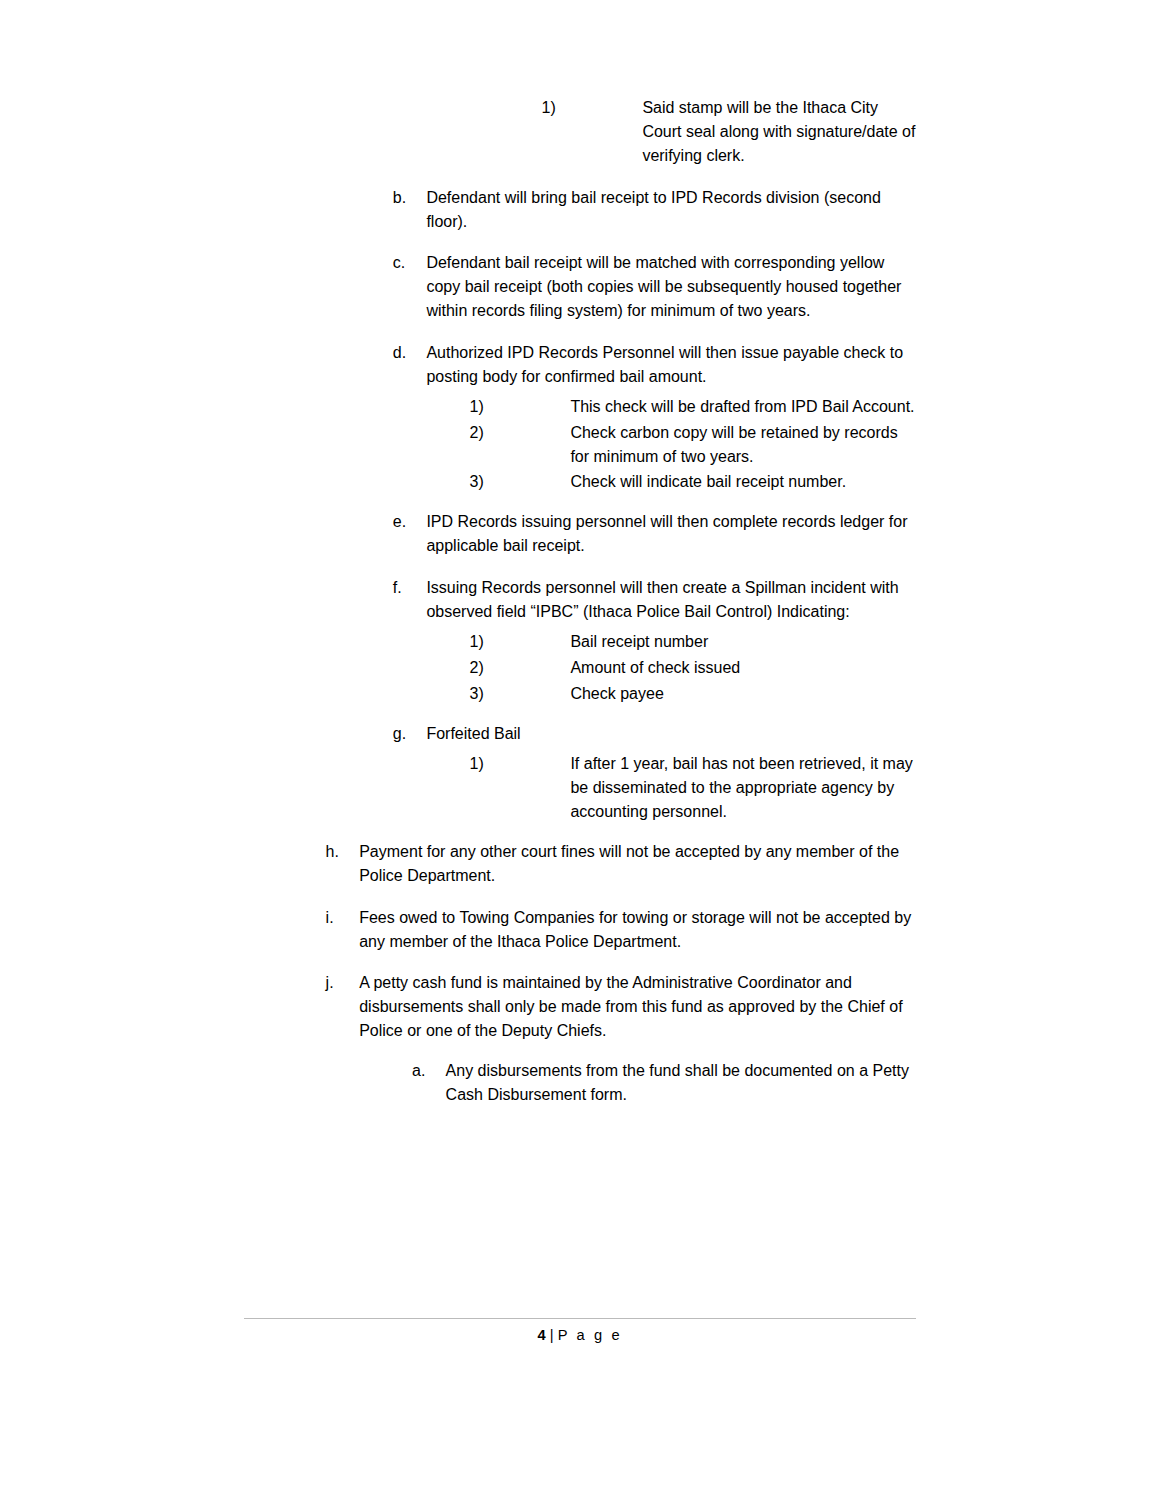1) Said stamp will be the Ithaca City Court seal along with signature/date of verifying clerk.
b. Defendant will bring bail receipt to IPD Records division (second floor).
c. Defendant bail receipt will be matched with corresponding yellow copy bail receipt (both copies will be subsequently housed together within records filing system) for minimum of two years.
d. Authorized IPD Records Personnel will then issue payable check to posting body for confirmed bail amount.
1) This check will be drafted from IPD Bail Account.
2) Check carbon copy will be retained by records for minimum of two years.
3) Check will indicate bail receipt number.
e. IPD Records issuing personnel will then complete records ledger for applicable bail receipt.
f. Issuing Records personnel will then create a Spillman incident with observed field “IPBC” (Ithaca Police Bail Control) Indicating:
1) Bail receipt number
2) Amount of check issued
3) Check payee
g. Forfeited Bail
1) If after 1 year, bail has not been retrieved, it may be disseminated to the appropriate agency by accounting personnel.
h. Payment for any other court fines will not be accepted by any member of the Police Department.
i. Fees owed to Towing Companies for towing or storage will not be accepted by any member of the Ithaca Police Department.
j. A petty cash fund is maintained by the Administrative Coordinator and disbursements shall only be made from this fund as approved by the Chief of Police or one of the Deputy Chiefs.
a. Any disbursements from the fund shall be documented on a Petty Cash Disbursement form.
4 | P a g e